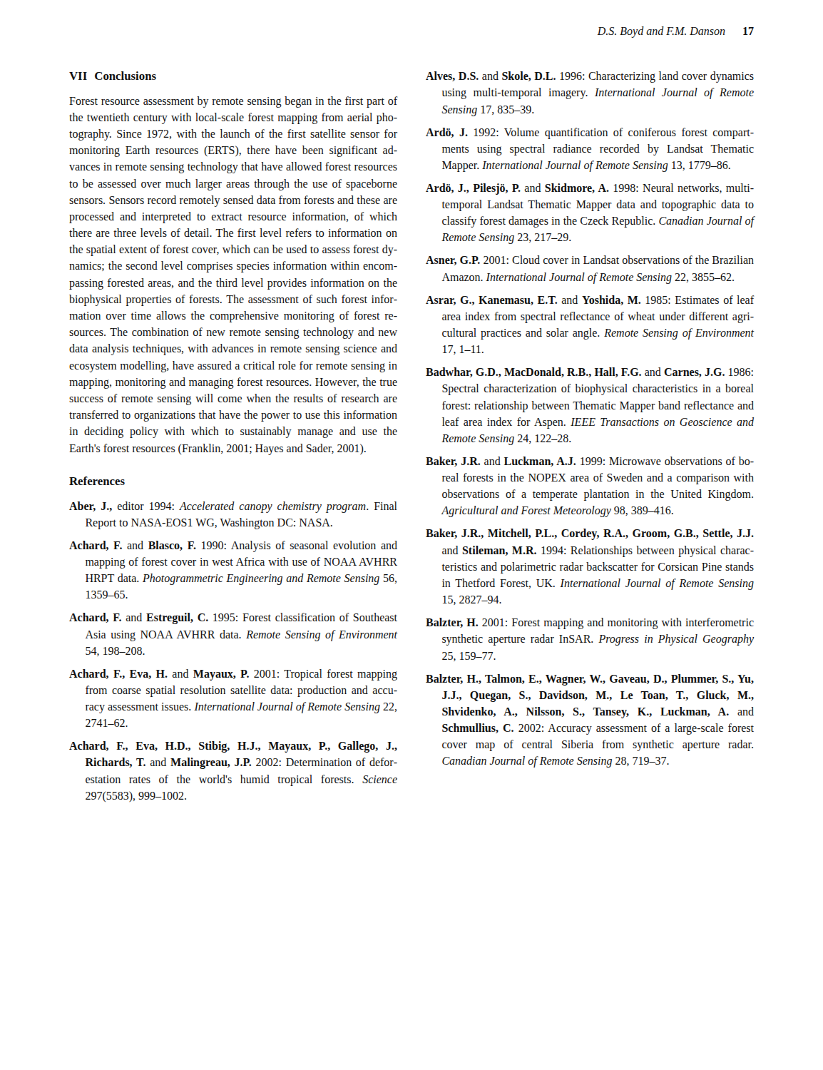D.S. Boyd and F.M. Danson 17
VIIConclusions
Forest resource assessment by remote sensing began in the first part of the twentieth century with local-scale forest mapping from aerial photography. Since 1972, with the launch of the first satellite sensor for monitoring Earth resources (ERTS), there have been significant advances in remote sensing technology that have allowed forest resources to be assessed over much larger areas through the use of spaceborne sensors. Sensors record remotely sensed data from forests and these are processed and interpreted to extract resource information, of which there are three levels of detail. The first level refers to information on the spatial extent of forest cover, which can be used to assess forest dynamics; the second level comprises species information within encompassing forested areas, and the third level provides information on the biophysical properties of forests. The assessment of such forest information over time allows the comprehensive monitoring of forest resources. The combination of new remote sensing technology and new data analysis techniques, with advances in remote sensing science and ecosystem modelling, have assured a critical role for remote sensing in mapping, monitoring and managing forest resources. However, the true success of remote sensing will come when the results of research are transferred to organizations that have the power to use this information in deciding policy with which to sustainably manage and use the Earth's forest resources (Franklin, 2001; Hayes and Sader, 2001).
References
Aber, J., editor 1994: Accelerated canopy chemistry program. Final Report to NASA-EOS1 WG, Washington DC: NASA.
Achard, F. and Blasco, F. 1990: Analysis of seasonal evolution and mapping of forest cover in west Africa with use of NOAA AVHRR HRPT data. Photogrammetric Engineering and Remote Sensing 56, 1359–65.
Achard, F. and Estreguil, C. 1995: Forest classification of Southeast Asia using NOAA AVHRR data. Remote Sensing of Environment 54, 198–208.
Achard, F., Eva, H. and Mayaux, P. 2001: Tropical forest mapping from coarse spatial resolution satellite data: production and accuracy assessment issues. International Journal of Remote Sensing 22, 2741–62.
Achard, F., Eva, H.D., Stibig, H.J., Mayaux, P., Gallego, J., Richards, T. and Malingreau, J.P. 2002: Determination of deforestation rates of the world's humid tropical forests. Science 297(5583), 999–1002.
Alves, D.S. and Skole, D.L. 1996: Characterizing land cover dynamics using multi-temporal imagery. International Journal of Remote Sensing 17, 835–39.
Ardö, J. 1992: Volume quantification of coniferous forest compartments using spectral radiance recorded by Landsat Thematic Mapper. International Journal of Remote Sensing 13, 1779–86.
Ardö, J., Pilesjö, P. and Skidmore, A. 1998: Neural networks, multitemporal Landsat Thematic Mapper data and topographic data to classify forest damages in the Czeck Republic. Canadian Journal of Remote Sensing 23, 217–29.
Asner, G.P. 2001: Cloud cover in Landsat observations of the Brazilian Amazon. International Journal of Remote Sensing 22, 3855–62.
Asrar, G., Kanemasu, E.T. and Yoshida, M. 1985: Estimates of leaf area index from spectral reflectance of wheat under different agricultural practices and solar angle. Remote Sensing of Environment 17, 1–11.
Badwhar, G.D., MacDonald, R.B., Hall, F.G. and Carnes, J.G. 1986: Spectral characterization of biophysical characteristics in a boreal forest: relationship between Thematic Mapper band reflectance and leaf area index for Aspen. IEEE Transactions on Geoscience and Remote Sensing 24, 122–28.
Baker, J.R. and Luckman, A.J. 1999: Microwave observations of boreal forests in the NOPEX area of Sweden and a comparison with observations of a temperate plantation in the United Kingdom. Agricultural and Forest Meteorology 98, 389–416.
Baker, J.R., Mitchell, P.L., Cordey, R.A., Groom, G.B., Settle, J.J. and Stileman, M.R. 1994: Relationships between physical characteristics and polarimetric radar backscatter for Corsican Pine stands in Thetford Forest, UK. International Journal of Remote Sensing 15, 2827–94.
Balzter, H. 2001: Forest mapping and monitoring with interferometric synthetic aperture radar InSAR. Progress in Physical Geography 25, 159–77.
Balzter, H., Talmon, E., Wagner, W., Gaveau, D., Plummer, S., Yu, J.J., Quegan, S., Davidson, M., Le Toan, T., Gluck, M., Shvidenko, A., Nilsson, S., Tansey, K., Luckman, A. and Schmullius, C. 2002: Accuracy assessment of a large-scale forest cover map of central Siberia from synthetic aperture radar. Canadian Journal of Remote Sensing 28, 719–37.